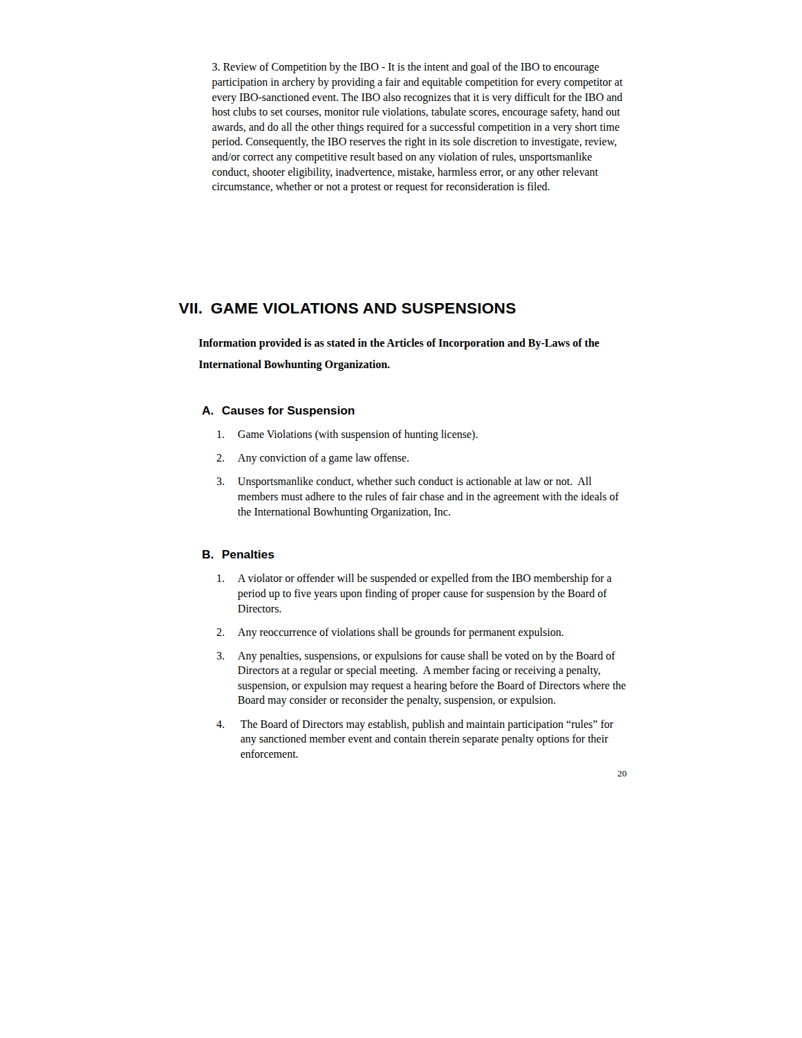3. Review of Competition by the IBO - It is the intent and goal of the IBO to encourage participation in archery by providing a fair and equitable competition for every competitor at every IBO-sanctioned event. The IBO also recognizes that it is very difficult for the IBO and host clubs to set courses, monitor rule violations, tabulate scores, encourage safety, hand out awards, and do all the other things required for a successful competition in a very short time period. Consequently, the IBO reserves the right in its sole discretion to investigate, review, and/or correct any competitive result based on any violation of rules, unsportsmanlike conduct, shooter eligibility, inadvertence, mistake, harmless error, or any other relevant circumstance, whether or not a protest or request for reconsideration is filed.
VII. GAME VIOLATIONS AND SUSPENSIONS
Information provided is as stated in the Articles of Incorporation and By-Laws of the
International Bowhunting Organization.
A. Causes for Suspension
1. Game Violations (with suspension of hunting license).
2. Any conviction of a game law offense.
3. Unsportsmanlike conduct, whether such conduct is actionable at law or not. All members must adhere to the rules of fair chase and in the agreement with the ideals of the International Bowhunting Organization, Inc.
B. Penalties
1. A violator or offender will be suspended or expelled from the IBO membership for a period up to five years upon finding of proper cause for suspension by the Board of Directors.
2. Any reoccurrence of violations shall be grounds for permanent expulsion.
3. Any penalties, suspensions, or expulsions for cause shall be voted on by the Board of Directors at a regular or special meeting. A member facing or receiving a penalty, suspension, or expulsion may request a hearing before the Board of Directors where the Board may consider or reconsider the penalty, suspension, or expulsion.
4. The Board of Directors may establish, publish and maintain participation “rules” for any sanctioned member event and contain therein separate penalty options for their enforcement.
20